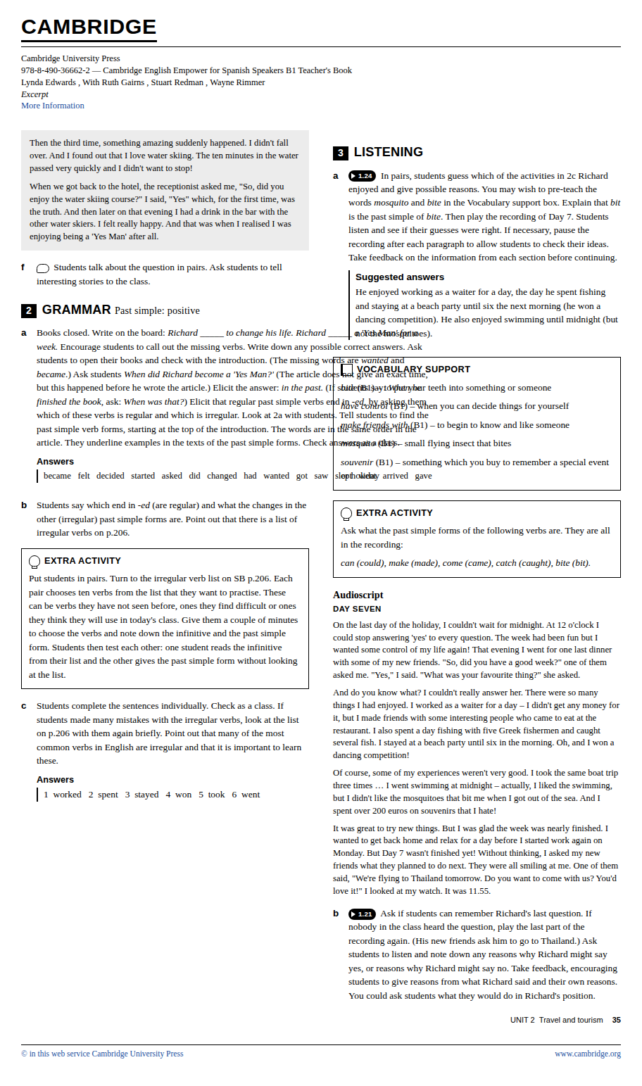CAMBRIDGE
Cambridge University Press
978-8-490-36662-2 — Cambridge English Empower for Spanish Speakers B1 Teacher's Book
Lynda Edwards , With Ruth Gairns , Stuart Redman , Wayne Rimmer
Excerpt
More Information
Then the third time, something amazing suddenly happened. I didn't fall over. And I found out that I love water skiing. The ten minutes in the water passed very quickly and I didn't want to stop!
When we got back to the hotel, the receptionist asked me, "So, did you enjoy the water skiing course?" I said, "Yes" which, for the first time, was the truth. And then later on that evening I had a drink in the bar with the other water skiers. I felt really happy. And that was when I realised I was enjoying being a 'Yes Man' after all.
f
Students talk about the question in pairs. Ask students to tell interesting stories to the class.
2 GRAMMAR Past simple: positive
a
Books closed. Write on the board: Richard _____ to change his life. Richard _____ a 'Yes Man' for a week. Encourage students to call out the missing verbs. Write down any possible correct answers. Ask students to open their books and check with the introduction. (The missing words are wanted and became.) Ask students When did Richard become a 'Yes Man?' (The article does not give an exact time, but this happened before he wrote the article.) Elicit the answer: in the past. (If students say: When he finished the book, ask: When was that?) Elicit that regular past simple verbs end in -ed, by asking them which of these verbs is regular and which is irregular. Look at 2a with students. Tell students to find the past simple verb forms, starting at the top of the introduction. The words are in the same order in the article. They underline examples in the texts of the past simple forms. Check answers as a class.
Answers
became felt decided started asked did changed had wanted got saw slept went arrived gave
b
Students say which end in -ed (are regular) and what the changes in the other (irregular) past simple forms are. Point out that there is a list of irregular verbs on p.206.
EXTRA ACTIVITY
Put students in pairs. Turn to the irregular verb list on SB p.206. Each pair chooses ten verbs from the list that they want to practise. These can be verbs they have not seen before, ones they find difficult or ones they think they will use in today's class. Give them a couple of minutes to choose the verbs and note down the infinitive and the past simple form. Students then test each other: one student reads the infinitive from their list and the other gives the past simple form without looking at the list.
c
Students complete the sentences individually. Check as a class. If students made many mistakes with the irregular verbs, look at the list on p.206 with them again briefly. Point out that many of the most common verbs in English are irregular and that it is important to learn these.
Answers
1 worked 2 spent 3 stayed 4 won 5 took 6 went
3 LISTENING
a
1.24 In pairs, students guess which of the activities in 2c Richard enjoyed and give possible reasons. You may wish to pre-teach the words mosquito and bite in the Vocabulary support box. Explain that bit is the past simple of bite. Then play the recording of Day 7. Students listen and see if their guesses were right. If necessary, pause the recording after each paragraph to allow students to check their ideas. Take feedback on the information from each section before continuing.
Suggested answers
He enjoyed working as a waiter for a day, the day he spent fishing and staying at a beach party until six the next morning (he won a dancing competition). He also enjoyed swimming until midnight (but not the mosquitoes).
VOCABULARY SUPPORT
bite (B1) – to put your teeth into something or someone
have control (B1) – when you can decide things for yourself
make friends with (B1) – to begin to know and like someone
mosquito (B1) – small flying insect that bites
souvenir (B1) – something which you buy to remember a special event or holiday
EXTRA ACTIVITY
Ask what the past simple forms of the following verbs are. They are all in the recording:
can (could), make (made), come (came), catch (caught), bite (bit).
Audioscript
DAY SEVEN
On the last day of the holiday, I couldn't wait for midnight. At 12 o'clock I could stop answering 'yes' to every question. The week had been fun but I wanted some control of my life again! That evening I went for one last dinner with some of my new friends. "So, did you have a good week?" one of them asked me. "Yes," I said. "What was your favourite thing?" she asked.
And do you know what? I couldn't really answer her. There were so many things I had enjoyed. I worked as a waiter for a day – I didn't get any money for it, but I made friends with some interesting people who came to eat at the restaurant. I also spent a day fishing with five Greek fishermen and caught several fish. I stayed at a beach party until six in the morning. Oh, and I won a dancing competition!
Of course, some of my experiences weren't very good. I took the same boat trip three times … I went swimming at midnight – actually, I liked the swimming, but I didn't like the mosquitoes that bit me when I got out of the sea. And I spent over 200 euros on souvenirs that I hate!
It was great to try new things. But I was glad the week was nearly finished. I wanted to get back home and relax for a day before I started work again on Monday. But Day 7 wasn't finished yet! Without thinking, I asked my new friends what they planned to do next. They were all smiling at me. One of them said, "We're flying to Thailand tomorrow. Do you want to come with us? You'd love it!" I looked at my watch. It was 11.55.
b
1.21 Ask if students can remember Richard's last question. If nobody in the class heard the question, play the last part of the recording again. (His new friends ask him to go to Thailand.) Ask students to listen and note down any reasons why Richard might say yes, or reasons why Richard might say no. Take feedback, encouraging students to give reasons from what Richard said and their own reasons. You could ask students what they would do in Richard's position.
UNIT 2 Travel and tourism 35
© in this web service Cambridge University Press www.cambridge.org